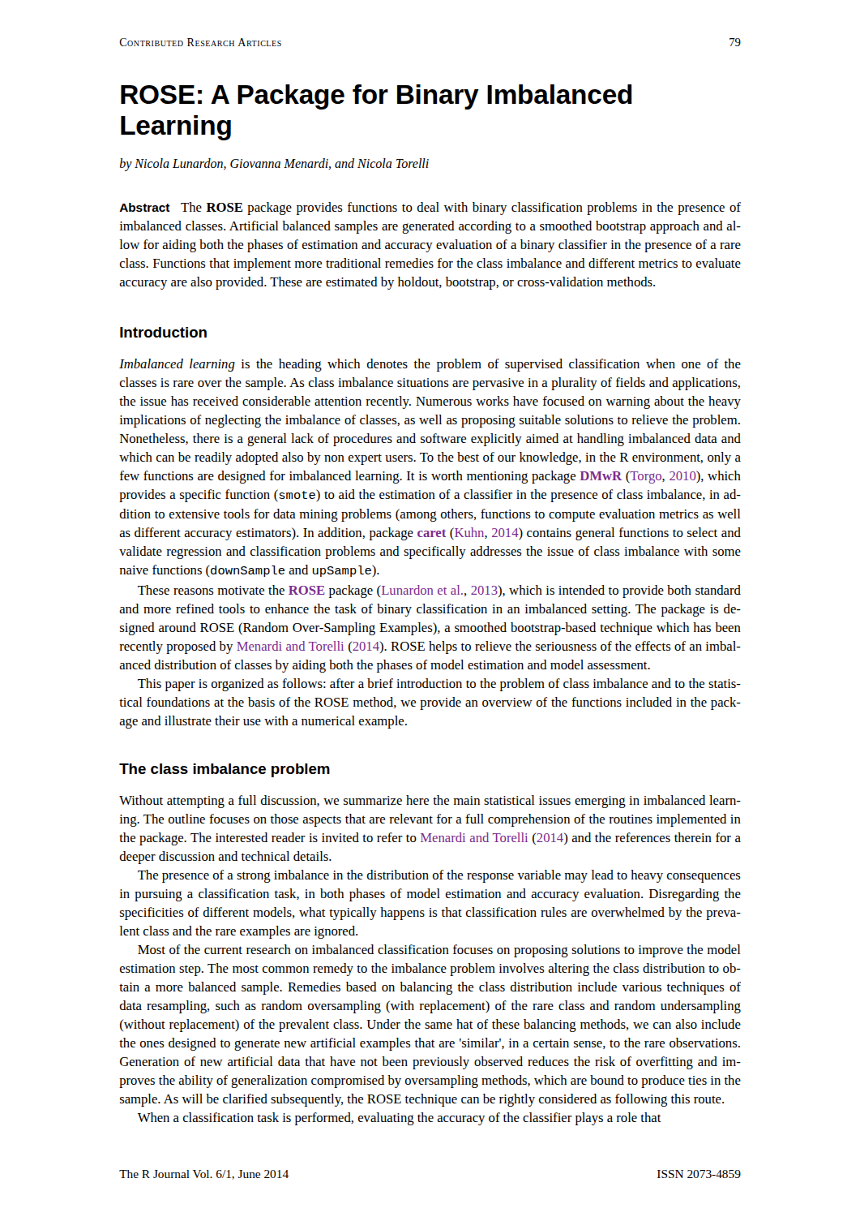Contributed Research Articles 79
ROSE: A Package for Binary Imbalanced Learning
by Nicola Lunardon, Giovanna Menardi, and Nicola Torelli
Abstract The ROSE package provides functions to deal with binary classification problems in the presence of imbalanced classes. Artificial balanced samples are generated according to a smoothed bootstrap approach and allow for aiding both the phases of estimation and accuracy evaluation of a binary classifier in the presence of a rare class. Functions that implement more traditional remedies for the class imbalance and different metrics to evaluate accuracy are also provided. These are estimated by holdout, bootstrap, or cross-validation methods.
Introduction
Imbalanced learning is the heading which denotes the problem of supervised classification when one of the classes is rare over the sample. As class imbalance situations are pervasive in a plurality of fields and applications, the issue has received considerable attention recently. Numerous works have focused on warning about the heavy implications of neglecting the imbalance of classes, as well as proposing suitable solutions to relieve the problem. Nonetheless, there is a general lack of procedures and software explicitly aimed at handling imbalanced data and which can be readily adopted also by non expert users. To the best of our knowledge, in the R environment, only a few functions are designed for imbalanced learning. It is worth mentioning package DMwR (Torgo, 2010), which provides a specific function (smote) to aid the estimation of a classifier in the presence of class imbalance, in addition to extensive tools for data mining problems (among others, functions to compute evaluation metrics as well as different accuracy estimators). In addition, package caret (Kuhn, 2014) contains general functions to select and validate regression and classification problems and specifically addresses the issue of class imbalance with some naive functions (downSample and upSample).
These reasons motivate the ROSE package (Lunardon et al., 2013), which is intended to provide both standard and more refined tools to enhance the task of binary classification in an imbalanced setting. The package is designed around ROSE (Random Over-Sampling Examples), a smoothed bootstrap-based technique which has been recently proposed by Menardi and Torelli (2014). ROSE helps to relieve the seriousness of the effects of an imbalanced distribution of classes by aiding both the phases of model estimation and model assessment.
This paper is organized as follows: after a brief introduction to the problem of class imbalance and to the statistical foundations at the basis of the ROSE method, we provide an overview of the functions included in the package and illustrate their use with a numerical example.
The class imbalance problem
Without attempting a full discussion, we summarize here the main statistical issues emerging in imbalanced learning. The outline focuses on those aspects that are relevant for a full comprehension of the routines implemented in the package. The interested reader is invited to refer to Menardi and Torelli (2014) and the references therein for a deeper discussion and technical details.
The presence of a strong imbalance in the distribution of the response variable may lead to heavy consequences in pursuing a classification task, in both phases of model estimation and accuracy evaluation. Disregarding the specificities of different models, what typically happens is that classification rules are overwhelmed by the prevalent class and the rare examples are ignored.
Most of the current research on imbalanced classification focuses on proposing solutions to improve the model estimation step. The most common remedy to the imbalance problem involves altering the class distribution to obtain a more balanced sample. Remedies based on balancing the class distribution include various techniques of data resampling, such as random oversampling (with replacement) of the rare class and random undersampling (without replacement) of the prevalent class. Under the same hat of these balancing methods, we can also include the ones designed to generate new artificial examples that are 'similar', in a certain sense, to the rare observations. Generation of new artificial data that have not been previously observed reduces the risk of overfitting and improves the ability of generalization compromised by oversampling methods, which are bound to produce ties in the sample. As will be clarified subsequently, the ROSE technique can be rightly considered as following this route.
When a classification task is performed, evaluating the accuracy of the classifier plays a role that
The R Journal Vol. 6/1, June 2014 ISSN 2073-4859